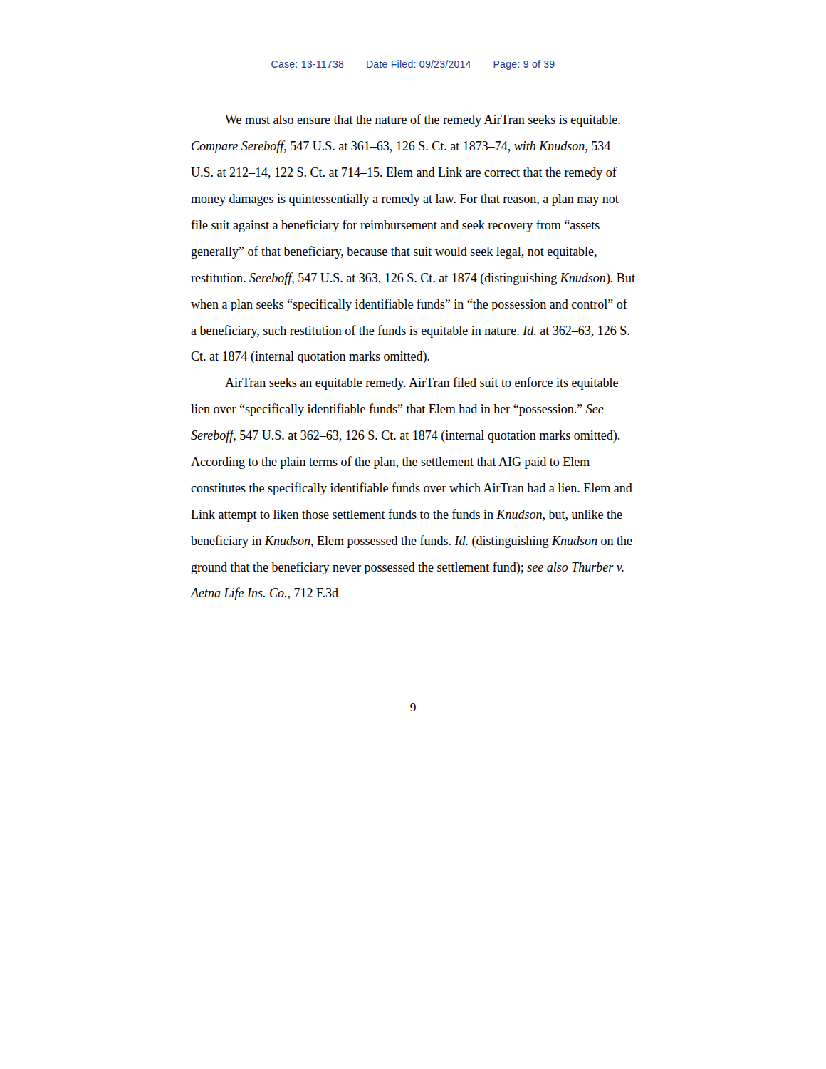Case: 13-11738 Date Filed: 09/23/2014 Page: 9 of 39
We must also ensure that the nature of the remedy AirTran seeks is equitable. Compare Sereboff, 547 U.S. at 361–63, 126 S. Ct. at 1873–74, with Knudson, 534 U.S. at 212–14, 122 S. Ct. at 714–15. Elem and Link are correct that the remedy of money damages is quintessentially a remedy at law. For that reason, a plan may not file suit against a beneficiary for reimbursement and seek recovery from “assets generally” of that beneficiary, because that suit would seek legal, not equitable, restitution. Sereboff, 547 U.S. at 363, 126 S. Ct. at 1874 (distinguishing Knudson). But when a plan seeks “specifically identifiable funds” in “the possession and control” of a beneficiary, such restitution of the funds is equitable in nature. Id. at 362–63, 126 S. Ct. at 1874 (internal quotation marks omitted).
AirTran seeks an equitable remedy. AirTran filed suit to enforce its equitable lien over “specifically identifiable funds” that Elem had in her “possession.” See Sereboff, 547 U.S. at 362–63, 126 S. Ct. at 1874 (internal quotation marks omitted). According to the plain terms of the plan, the settlement that AIG paid to Elem constitutes the specifically identifiable funds over which AirTran had a lien. Elem and Link attempt to liken those settlement funds to the funds in Knudson, but, unlike the beneficiary in Knudson, Elem possessed the funds. Id. (distinguishing Knudson on the ground that the beneficiary never possessed the settlement fund); see also Thurber v. Aetna Life Ins. Co., 712 F.3d
9